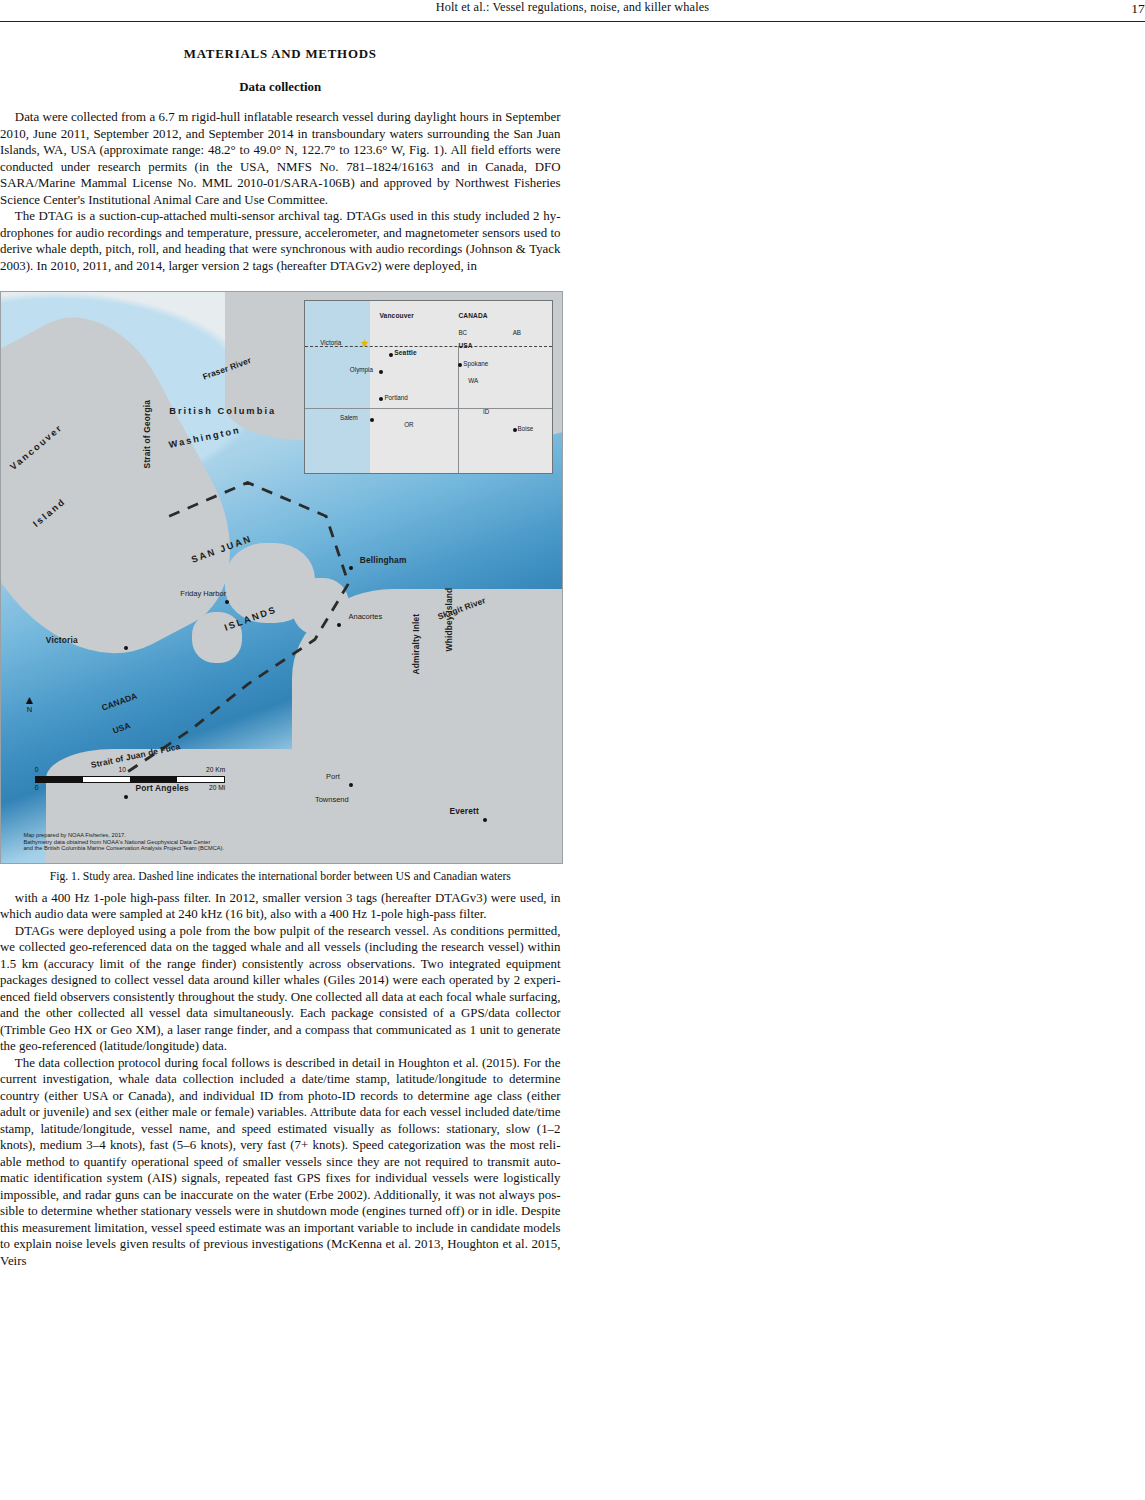Holt et al.: Vessel regulations, noise, and killer whales 17
Materials and Methods
Data collection
Data were collected from a 6.7 m rigid-hull inflatable research vessel during daylight hours in September 2010, June 2011, September 2012, and September 2014 in transboundary waters surrounding the San Juan Islands, WA, USA (approximate range: 48.2° to 49.0° N, 122.7° to 123.6° W, Fig. 1). All field efforts were conducted under research permits (in the USA, NMFS No. 781–1824/16163 and in Canada, DFO SARA/Marine Mammal License No. MML 2010-01/SARA-106B) and approved by Northwest Fisheries Science Center's Institutional Animal Care and Use Committee.
The DTAG is a suction-cup-attached multi-sensor archival tag. DTAGs used in this study included 2 hydrophones for audio recordings and temperature, pressure, accelerometer, and magnetometer sensors used to derive whale depth, pitch, roll, and heading that were synchronous with audio recordings (Johnson & Tyack 2003). In 2010, 2011, and 2014, larger version 2 tags (hereafter DTAGv2) were deployed, in
Vancouver Island British Columbia Washington Strait of Georgia Fraser River SAN JUAN ISLANDS CANADA USA Strait of Juan de Fuca Admiralty Inlet Whidbey Island Skagit River Victoria Friday Harbor Bellingham Anacortes Port Angeles Port Townsend Everett
Vancouver CANADA BC AB ★ Victoria USA Seattle Olympia Spokane WA Portland Salem OR ID Boise
▲ N
01020 Km
0 20 Mi
Map prepared by NOAA Fisheries, 2017.
Bathymetry data obtained from NOAA's National Geophysical Data Center
and the British Columbia Marine Conservation Analysis Project Team (BCMCA).
Fig. 1. Study area. Dashed line indicates the international border between US and Canadian waters
with a 400 Hz 1-pole high-pass filter. In 2012, smaller version 3 tags (hereafter DTAGv3) were used, in which audio data were sampled at 240 kHz (16 bit), also with a 400 Hz 1-pole high-pass filter.
DTAGs were deployed using a pole from the bow pulpit of the research vessel. As conditions permitted, we collected geo-referenced data on the tagged whale and all vessels (including the research vessel) within 1.5 km (accuracy limit of the range finder) consistently across observations. Two integrated equipment packages designed to collect vessel data around killer whales (Giles 2014) were each operated by 2 experienced field observers consistently throughout the study. One collected all data at each focal whale surfacing, and the other collected all vessel data simultaneously. Each package consisted of a GPS/data collector (Trimble Geo HX or Geo XM), a laser range finder, and a compass that communicated as 1 unit to generate the geo-referenced (latitude/longitude) data.
The data collection protocol during focal follows is described in detail in Houghton et al. (2015). For the current investigation, whale data collection included a date/time stamp, latitude/longitude to determine country (either USA or Canada), and individual ID from photo-ID records to determine age class (either adult or juvenile) and sex (either male or female) variables. Attribute data for each vessel included date/time stamp, latitude/longitude, vessel name, and speed estimated visually as follows: stationary, slow (1–2 knots), medium 3–4 knots), fast (5–6 knots), very fast (7+ knots). Speed categorization was the most reliable method to quantify operational speed of smaller vessels since they are not required to transmit automatic identification system (AIS) signals, repeated fast GPS fixes for individual vessels were logistically impossible, and radar guns can be inaccurate on the water (Erbe 2002). Additionally, it was not always possible to determine whether stationary vessels were in shutdown mode (engines turned off) or in idle. Despite this measurement limitation, vessel speed estimate was an important variable to include in candidate models to explain noise levels given results of previous investigations (McKenna et al. 2013, Houghton et al. 2015, Veirs